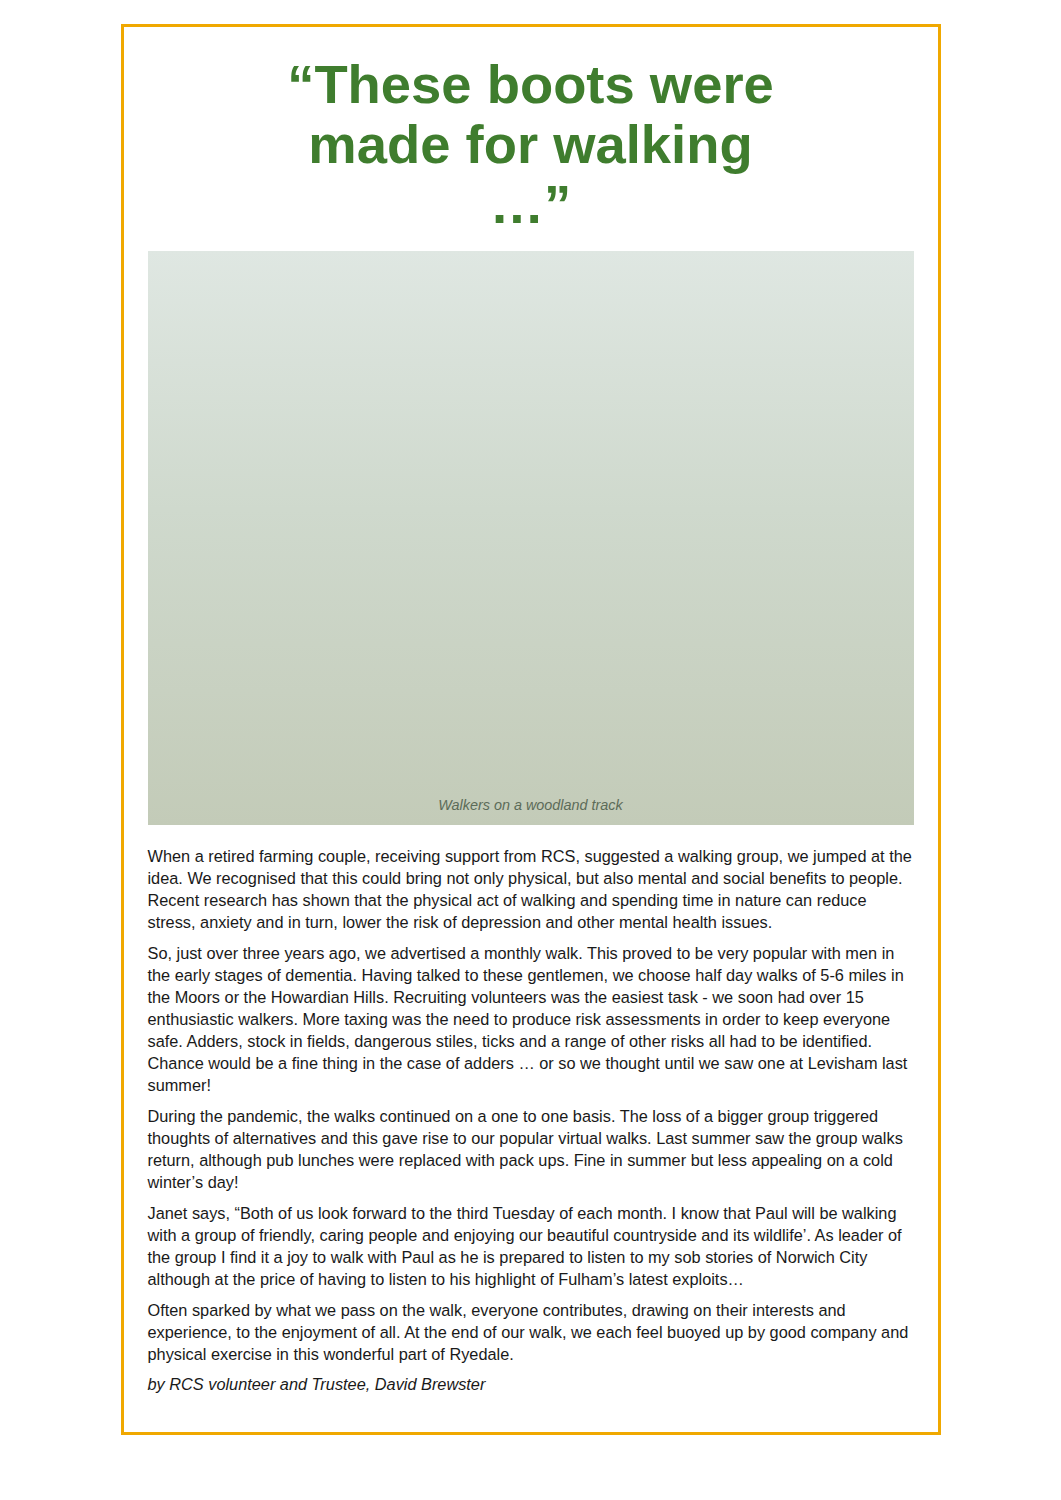“These boots were made for walking …”
Walkers on a woodland track
When a retired farming couple, receiving support from RCS, suggested a walking group, we jumped at the idea. We recognised that this could bring not only physical, but also mental and social benefits to people. Recent research has shown that the physical act of walking and spending time in nature can reduce stress, anxiety and in turn, lower the risk of depression and other mental health issues.
So, just over three years ago, we advertised a monthly walk. This proved to be very popular with men in the early stages of dementia. Having talked to these gentlemen, we choose half day walks of 5-6 miles in the Moors or the Howardian Hills. Recruiting volunteers was the easiest task - we soon had over 15 enthusiastic walkers. More taxing was the need to produce risk assessments in order to keep everyone safe. Adders, stock in fields, dangerous stiles, ticks and a range of other risks all had to be identified. Chance would be a fine thing in the case of adders … or so we thought until we saw one at Levisham last summer!
During the pandemic, the walks continued on a one to one basis. The loss of a bigger group triggered thoughts of alternatives and this gave rise to our popular virtual walks. Last summer saw the group walks return, although pub lunches were replaced with pack ups. Fine in summer but less appealing on a cold winter’s day!
Janet says, “Both of us look forward to the third Tuesday of each month. I know that Paul will be walking with a group of friendly, caring people and enjoying our beautiful countryside and its wildlife’. As leader of the group I find it a joy to walk with Paul as he is prepared to listen to my sob stories of Norwich City although at the price of having to listen to his highlight of Fulham’s latest exploits…
Often sparked by what we pass on the walk, everyone contributes, drawing on their interests and experience, to the enjoyment of all. At the end of our walk, we each feel buoyed up by good company and physical exercise in this wonderful part of Ryedale.
by RCS volunteer and Trustee, David Brewster